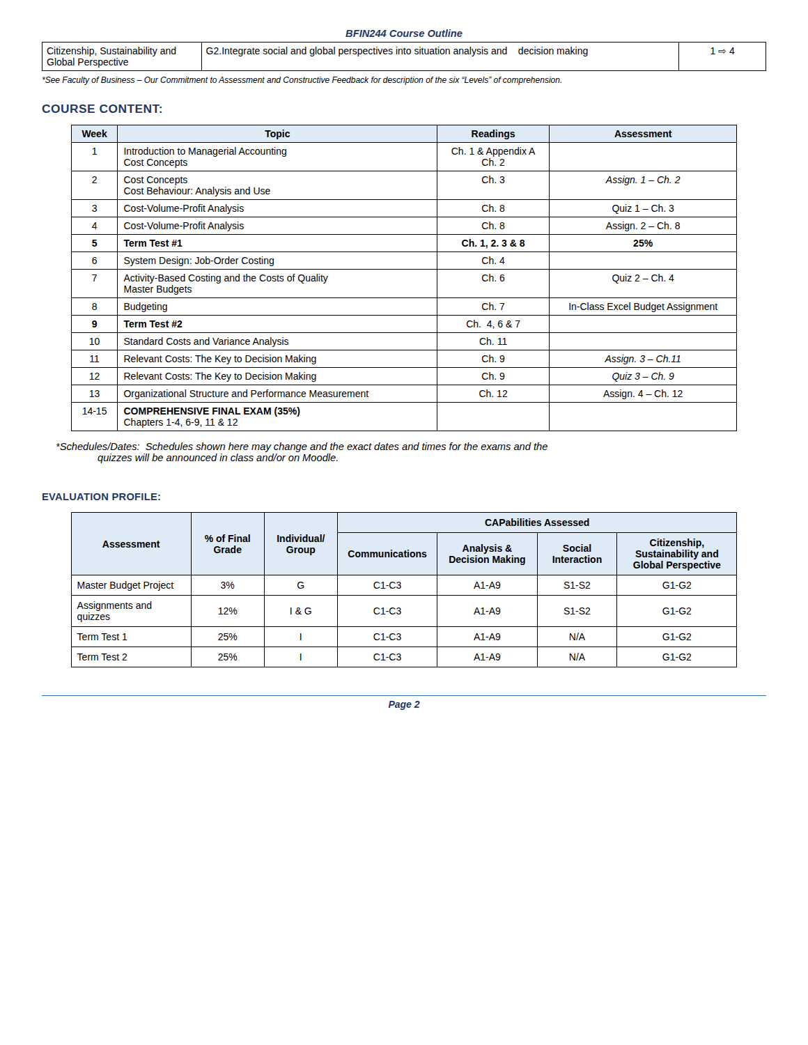BFIN244 Course Outline
| Citizenship, Sustainability and Global Perspective | G2.Integrate social and global perspectives into situation analysis and decision making | 1 ⇨ 4 |
*See Faculty of Business – Our Commitment to Assessment and Constructive Feedback for description of the six “Levels” of comprehension.
COURSE CONTENT:
| Week | Topic | Readings | Assessment |
| --- | --- | --- | --- |
| 1 | Introduction to Managerial Accounting Cost Concepts | Ch. 1 & Appendix A Ch. 2 | |
| 2 | Cost Concepts Cost Behaviour: Analysis and Use | Ch. 3 | Assign. 1 – Ch. 2 |
| 3 | Cost-Volume-Profit Analysis | Ch. 8 | Quiz 1 – Ch. 3 |
| 4 | Cost-Volume-Profit Analysis | Ch. 8 | Assign. 2 – Ch. 8 |
| 5 | Term Test #1 | Ch. 1, 2. 3 & 8 | 25% |
| 6 | System Design: Job-Order Costing | Ch. 4 | |
| 7 | Activity-Based Costing and the Costs of Quality Master Budgets | Ch. 6 | Quiz 2 – Ch. 4 |
| 8 | Budgeting | Ch. 7 | In-Class Excel Budget Assignment |
| 9 | Term Test #2 | Ch. 4, 6 & 7 | |
| 10 | Standard Costs and Variance Analysis | Ch. 11 | |
| 11 | Relevant Costs: The Key to Decision Making | Ch. 9 | Assign. 3 – Ch.11 |
| 12 | Relevant Costs: The Key to Decision Making | Ch. 9 | Quiz 3 – Ch. 9 |
| 13 | Organizational Structure and Performance Measurement | Ch. 12 | Assign. 4 – Ch. 12 |
| 14-15 | COMPREHENSIVE FINAL EXAM (35%) Chapters 1-4, 6-9, 11 & 12 | | |
*Schedules/Dates: Schedules shown here may change and the exact dates and times for the exams and the quizzes will be announced in class and/or on Moodle.
EVALUATION PROFILE:
| Assessment | % of Final Grade | Individual/ Group | CAPabilities Assessed |
| --- | --- | --- | --- |
| Communications | Analysis & Decision Making | Social Interaction | Citizenship, Sustainability and Global Perspective |
| Master Budget Project | 3% | G | C1-C3 | A1-A9 | S1-S2 | G1-G2 |
| Assignments and quizzes | 12% | I & G | C1-C3 | A1-A9 | S1-S2 | G1-G2 |
| Term Test 1 | 25% | I | C1-C3 | A1-A9 | N/A | G1-G2 |
| Term Test 2 | 25% | I | C1-C3 | A1-A9 | N/A | G1-G2 |
Page 2